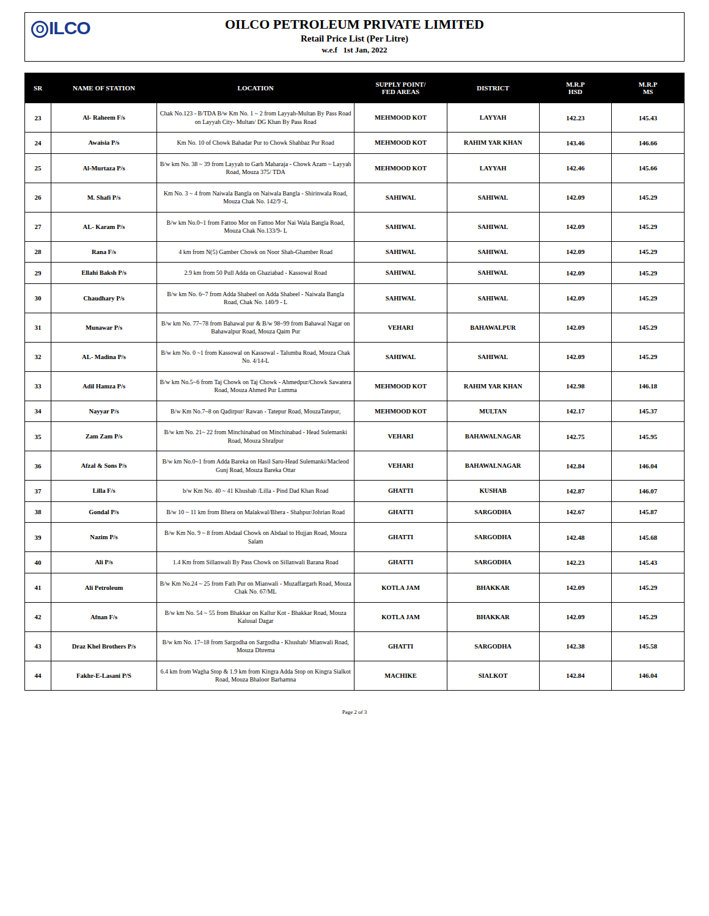OILCO
OILCO PETROLEUM PRIVATE LIMITED
Retail Price List (Per Litre)
w.e.f 1st Jan, 2022
| SR | NAME OF STATION | LOCATION | SUPPLY POINT/ FED AREAS | DISTRICT | M.R.P HSD | M.R.P MS |
| --- | --- | --- | --- | --- | --- | --- |
| 23 | Al- Raheem F/s | Chak No.123 - B/TDA B/w Km No. 1 ~ 2 from Layyah-Multan By Pass Road on Layyah City- Multan/ DG Khan By Pass Road | MEHMOOD KOT | LAYYAH | 142.23 | 145.43 |
| 24 | Awaisia P/s | Km No. 10 of Chowk Bahadar Pur to Chowk Shahbaz Pur Road | MEHMOOD KOT | RAHIM YAR KHAN | 143.46 | 146.66 |
| 25 | Al-Murtaza P/s | B/w km No. 38 ~ 39 from Layyah to Garh Maharaja - Chowk Azam ~ Layyah Road, Mouza 375/ TDA | MEHMOOD KOT | LAYYAH | 142.46 | 145.66 |
| 26 | M. Shafi P/s | Km No. 3 ~ 4 from Naiwala Bangla on Naiwala Bangla - Shirinwala Road, Mouza Chak No. 142/9 -L | SAHIWAL | SAHIWAL | 142.09 | 145.29 |
| 27 | AL- Karam P/s | B/w km No.0~1 from Fattoo Mor on Fattoo Mor Nai Wala Bangla Road, Mouza Chak No.133/9- L | SAHIWAL | SAHIWAL | 142.09 | 145.29 |
| 28 | Rana F/s | 4 km from N(5) Gamber Chowk on Noor Shah-Ghamber Road | SAHIWAL | SAHIWAL | 142.09 | 145.29 |
| 29 | Ellahi Baksh P/s | 2.9 km from 50 Pull Adda on Ghaziabad - Kassowal Road | SAHIWAL | SAHIWAL | 142.09 | 145.29 |
| 30 | Chaudhary P/s | B/w km No. 6~7 from Adda Shabeel on Adda Shabeel - Naiwala Bangla Road, Chak No. 140/9 - L | SAHIWAL | SAHIWAL | 142.09 | 145.29 |
| 31 | Munawar P/s | B/w km No. 77~78 from Bahawal pur & B/w 98~99 from Bahawal Nagar on Bahawalpur Road, Mouza Qaim Pur | VEHARI | BAHAWALPUR | 142.09 | 145.29 |
| 32 | AL- Madina P/s | B/w km No. 0 ~1 from Kassowal on Kassowal - Talumba Road, Mouza Chak No. 4/14-L | SAHIWAL | SAHIWAL | 142.09 | 145.29 |
| 33 | Adil Hamza P/s | B/w km No.5~6 from Taj Chowk on Taj Chowk - Ahmedpur/Chowk Sawatera Road, Mouza Ahmed Pur Lumma | MEHMOOD KOT | RAHIM YAR KHAN | 142.98 | 146.18 |
| 34 | Nayyar P/s | B/w Km No.7~8 on Qadirpur/ Rawan - Tatepur Road, MouzaTatepur, | MEHMOOD KOT | MULTAN | 142.17 | 145.37 |
| 35 | Zam Zam P/s | B/w km No. 21~ 22 from Minchinabad on Minchinabad - Head Sulemanki Road, Mouza Shrafpur | VEHARI | BAHAWALNAGAR | 142.75 | 145.95 |
| 36 | Afzal & Sons P/s | B/w km No.0~1 from Adda Bareka on Hasil Saru-Head Sulemanki/Macleod Gunj Road, Mouza Bareka Ottar | VEHARI | BAHAWALNAGAR | 142.84 | 146.04 |
| 37 | Lilla F/s | b/w Km No. 40 ~ 41 Khushab /Lilla - Pind Dad Khan Road | GHATTI | KUSHAB | 142.87 | 146.07 |
| 38 | Gondal P/s | B/w 10 ~ 11 km from Bhera on Malakwal/Bhera - Shahpur/Johrian Road | GHATTI | SARGODHA | 142.67 | 145.87 |
| 39 | Nazim P/s | B/w Km No. 9 ~ 8 from Abdaal Chowk on Abdaal to Hujjan Road, Mouza Salam | GHATTI | SARGODHA | 142.48 | 145.68 |
| 40 | Ali P/s | 1.4 Km from Sillanwali By Pass Chowk on Sillanwali Barana Road | GHATTI | SARGODHA | 142.23 | 145.43 |
| 41 | Ali Petroleum | B/w Km No.24 ~ 25 from Fath Pur on Mianwali - Muzaffargarh Road, Mouza Chak No. 67/ML | KOTLA JAM | BHAKKAR | 142.09 | 145.29 |
| 42 | Afnan F/s | B/w km No. 54 ~ 55 from Bhakkar on Kallur Kot - Bhakkar Road, Mouza Kaluual Dagar | KOTLA JAM | BHAKKAR | 142.09 | 145.29 |
| 43 | Draz Khel Brothers P/s | B/w km No. 17~18 from Sargodha on Sargodha - Khushab/ Mianwali Road, Mouza Dhrema | GHATTI | SARGODHA | 142.38 | 145.58 |
| 44 | Fakhr-E-Lasani P/S | 6.4 km from Wagha Stop & 1.9 km from Kingra Adda Stop on Kingra Sialkot Road, Mouza Bhaloor Barhamna | MACHIKE | SIALKOT | 142.84 | 146.04 |
Page 2 of 3